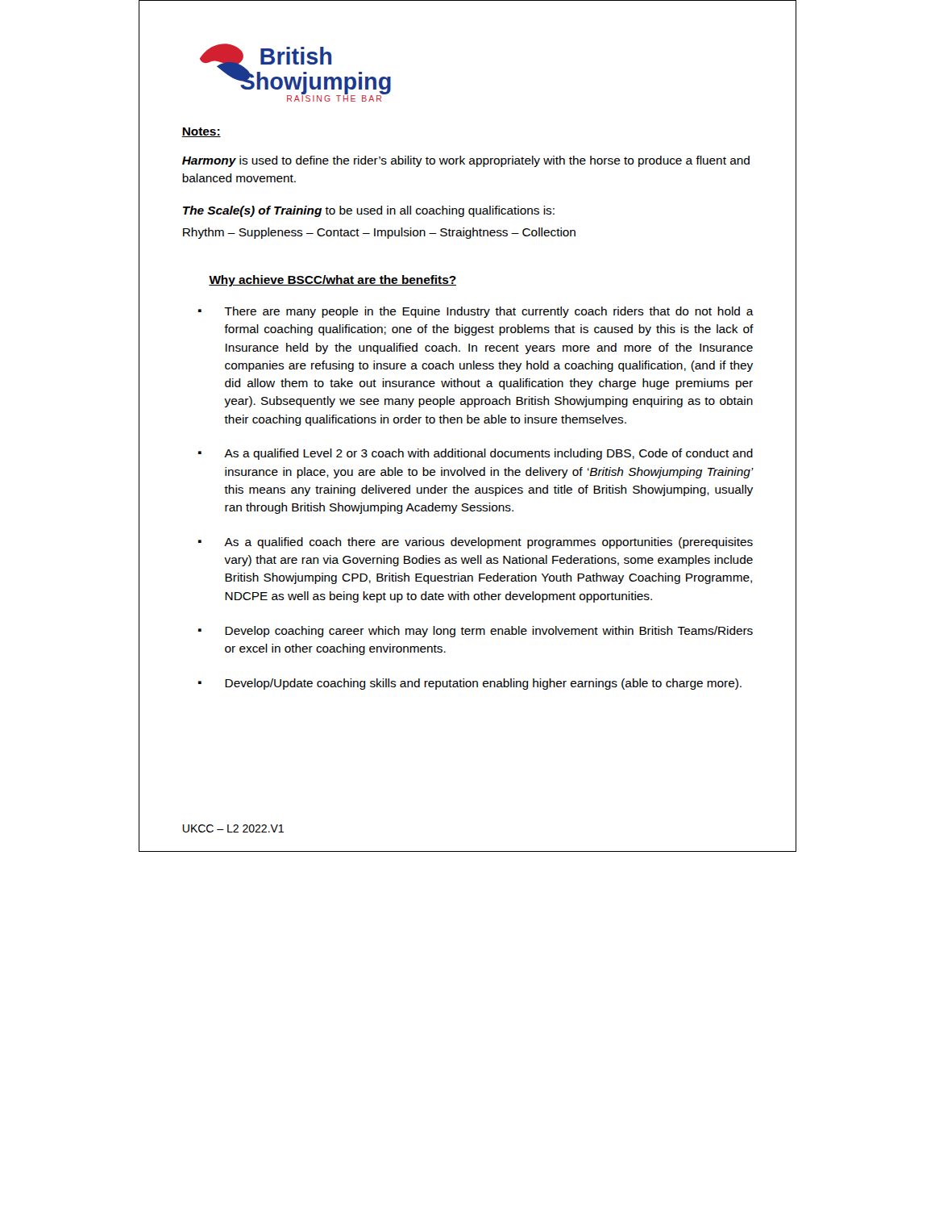Notes:
Harmony is used to define the rider’s ability to work appropriately with the horse to produce a fluent and balanced movement.
The Scale(s) of Training to be used in all coaching qualifications is:
Rhythm – Suppleness – Contact – Impulsion – Straightness – Collection
Why achieve BSCC/what are the benefits?
There are many people in the Equine Industry that currently coach riders that do not hold a formal coaching qualification; one of the biggest problems that is caused by this is the lack of Insurance held by the unqualified coach. In recent years more and more of the Insurance companies are refusing to insure a coach unless they hold a coaching qualification, (and if they did allow them to take out insurance without a qualification they charge huge premiums per year). Subsequently we see many people approach British Showjumping enquiring as to obtain their coaching qualifications in order to then be able to insure themselves.
As a qualified Level 2 or 3 coach with additional documents including DBS, Code of conduct and insurance in place, you are able to be involved in the delivery of ‘British Showjumping Training’ this means any training delivered under the auspices and title of British Showjumping, usually ran through British Showjumping Academy Sessions.
As a qualified coach there are various development programmes opportunities (prerequisites vary) that are ran via Governing Bodies as well as National Federations, some examples include British Showjumping CPD, British Equestrian Federation Youth Pathway Coaching Programme, NDCPE as well as being kept up to date with other development opportunities.
Develop coaching career which may long term enable involvement within British Teams/Riders or excel in other coaching environments.
Develop/Update coaching skills and reputation enabling higher earnings (able to charge more).
UKCC – L2 2022.V1